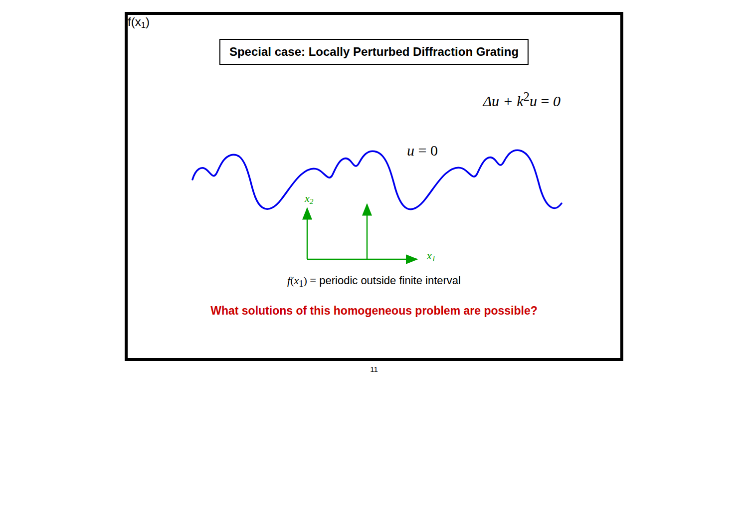Special case: Locally Perturbed Diffraction Grating
Δu + k2u = 0
u = 0
x2 x1 f(x1)
f(x1) = periodic outside finite interval
What solutions of this homogeneous problem are possible?
11